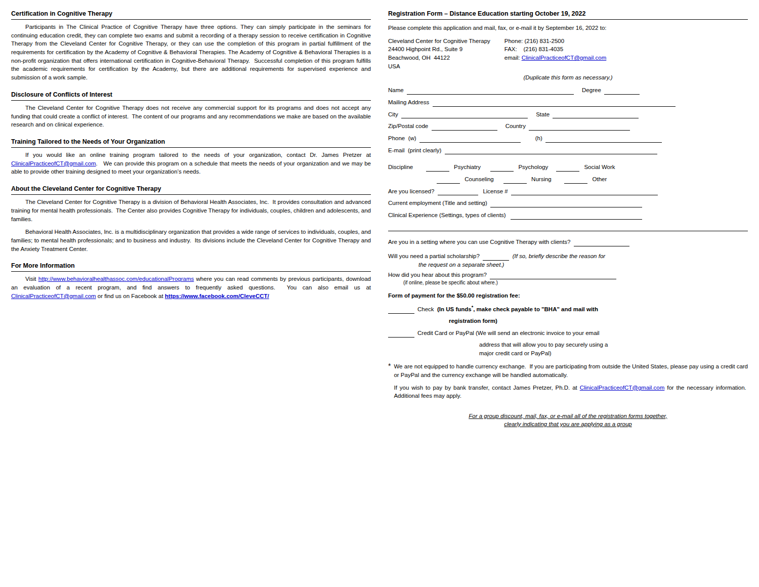Certification in Cognitive Therapy
Participants in The Clinical Practice of Cognitive Therapy have three options. They can simply participate in the seminars for continuing education credit, they can complete two exams and submit a recording of a therapy session to receive certification in Cognitive Therapy from the Cleveland Center for Cognitive Therapy, or they can use the completion of this program in partial fulfillment of the requirements for certification by the Academy of Cognitive & Behavioral Therapies. The Academy of Cognitive & Behavioral Therapies is a non-profit organization that offers international certification in Cognitive-Behavioral Therapy. Successful completion of this program fulfills the academic requirements for certification by the Academy, but there are additional requirements for supervised experience and submission of a work sample.
Disclosure of Conflicts of Interest
The Cleveland Center for Cognitive Therapy does not receive any commercial support for its programs and does not accept any funding that could create a conflict of interest. The content of our programs and any recommendations we make are based on the available research and on clinical experience.
Training Tailored to the Needs of Your Organization
If you would like an online training program tailored to the needs of your organization, contact Dr. James Pretzer at ClinicalPracticeofCT@gmail.com. We can provide this program on a schedule that meets the needs of your organization and we may be able to provide other training designed to meet your organization’s needs.
About the Cleveland Center for Cognitive Therapy
The Cleveland Center for Cognitive Therapy is a division of Behavioral Health Associates, Inc. It provides consultation and advanced training for mental health professionals. The Center also provides Cognitive Therapy for individuals, couples, children and adolescents, and families.
Behavioral Health Associates, Inc. is a multidisciplinary organization that provides a wide range of services to individuals, couples, and families; to mental health professionals; and to business and industry. Its divisions include the Cleveland Center for Cognitive Therapy and the Anxiety Treatment Center.
For More Information
Visit http://www.behavioralhealthassoc.com/educationalPrograms where you can read comments by previous participants, download an evaluation of a recent program, and find answers to frequently asked questions. You can also email us at ClinicalPracticeofCT@gmail.com or find us on Facebook at https://www.facebook.com/CleveCCT/
Registration Form – Distance Education starting October 19, 2022
Please complete this application and mail, fax, or e-mail it by September 16, 2022 to:
| Cleveland Center for Cognitive Therapy | Phone: (216) 831-2500 |
| 24400 Highpoint Rd., Suite 9 | FAX: (216) 831-4035 |
| Beachwood, OH 44122 | email: ClinicalPracticeofCT@gmail.com |
| USA | |
(Duplicate this form as necessary.)
Name Degree
Mailing Address
City State
Zip/Postal code Country
Phone (w) (h)
E-mail (print clearly)
Discipline Psychiatry Psychology Social Work
Counseling Nursing Other
Are you licensed? License #
Current employment (Title and setting)
Clinical Experience (Settings, types of clients)
Are you in a setting where you can use Cognitive Therapy with clients?
Will you need a partial scholarship? (If so, briefly describe the reason for
the request on a separate sheet.)
How did you hear about this program?
(if online, please be specific about where.)
Form of payment for the $50.00 registration fee:
Check (In US funds*, make check payable to "BHA" and mail with
registration form)
Credit Card or PayPal (We will send an electronic invoice to your email
address that will allow you to pay securely using a
major credit card or PayPal)
*
We are not equipped to handle currency exchange. If you are participating from outside the United States, please pay using a credit card or PayPal and the currency exchange will be handled automatically.
If you wish to pay by bank transfer, contact James Pretzer, Ph.D. at ClinicalPracticeofCT@gmail.com for the necessary information. Additional fees may apply.
For a group discount, mail, fax, or e-mail all of the registration forms together,
clearly indicating that you are applying as a group